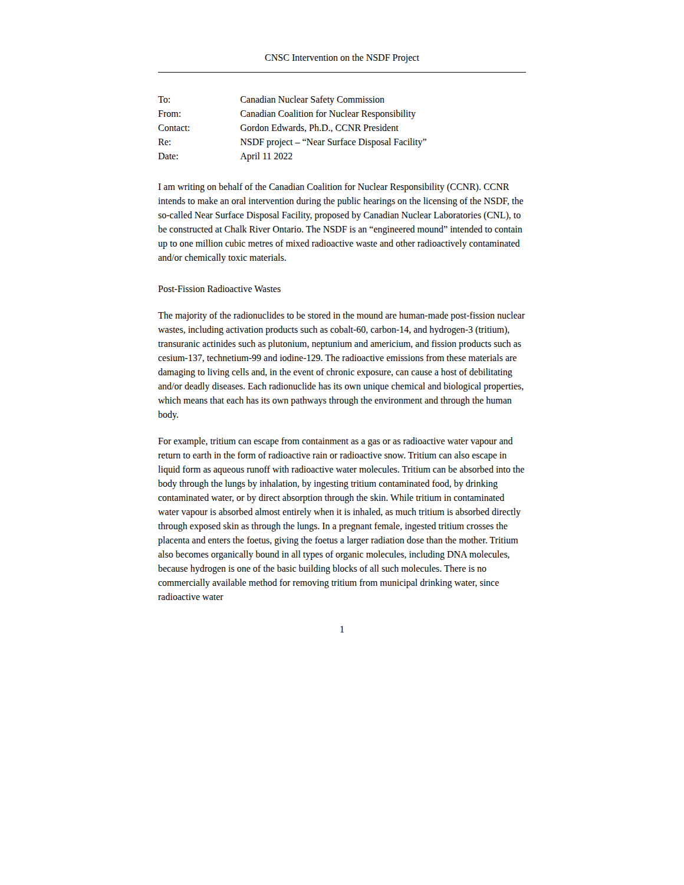CNSC Intervention on the NSDF Project
| To: | Canadian Nuclear Safety Commission |
| From: | Canadian Coalition for Nuclear Responsibility |
| Contact: | Gordon Edwards, Ph.D., CCNR President |
| Re: | NSDF project – “Near Surface Disposal Facility” |
| Date: | April 11 2022 |
I am writing on behalf of the Canadian Coalition for Nuclear Responsibility (CCNR). CCNR intends to make an oral intervention during the public hearings on the licensing of the NSDF, the so-called Near Surface Disposal Facility, proposed by Canadian Nuclear Laboratories (CNL), to be constructed at Chalk River Ontario. The NSDF is an “engineered mound” intended to contain up to one million cubic metres of mixed radioactive waste and other radioactively contaminated and/or chemically toxic materials.
Post-Fission Radioactive Wastes
The majority of the radionuclides to be stored in the mound are human-made post-fission nuclear wastes, including activation products such as cobalt-60, carbon-14, and hydrogen-3 (tritium), transuranic actinides such as plutonium, neptunium and americium, and fission products such as cesium-137, technetium-99 and iodine-129. The radioactive emissions from these materials are damaging to living cells and, in the event of chronic exposure, can cause a host of debilitating and/or deadly diseases. Each radionuclide has its own unique chemical and biological properties, which means that each has its own pathways through the environment and through the human body.
For example, tritium can escape from containment as a gas or as radioactive water vapour and return to earth in the form of radioactive rain or radioactive snow. Tritium can also escape in liquid form as aqueous runoff with radioactive water molecules. Tritium can be absorbed into the body through the lungs by inhalation, by ingesting tritium contaminated food, by drinking contaminated water, or by direct absorption through the skin. While tritium in contaminated water vapour is absorbed almost entirely when it is inhaled, as much tritium is absorbed directly through exposed skin as through the lungs. In a pregnant female, ingested tritium crosses the placenta and enters the foetus, giving the foetus a larger radiation dose than the mother. Tritium also becomes organically bound in all types of organic molecules, including DNA molecules, because hydrogen is one of the basic building blocks of all such molecules. There is no commercially available method for removing tritium from municipal drinking water, since radioactive water
1